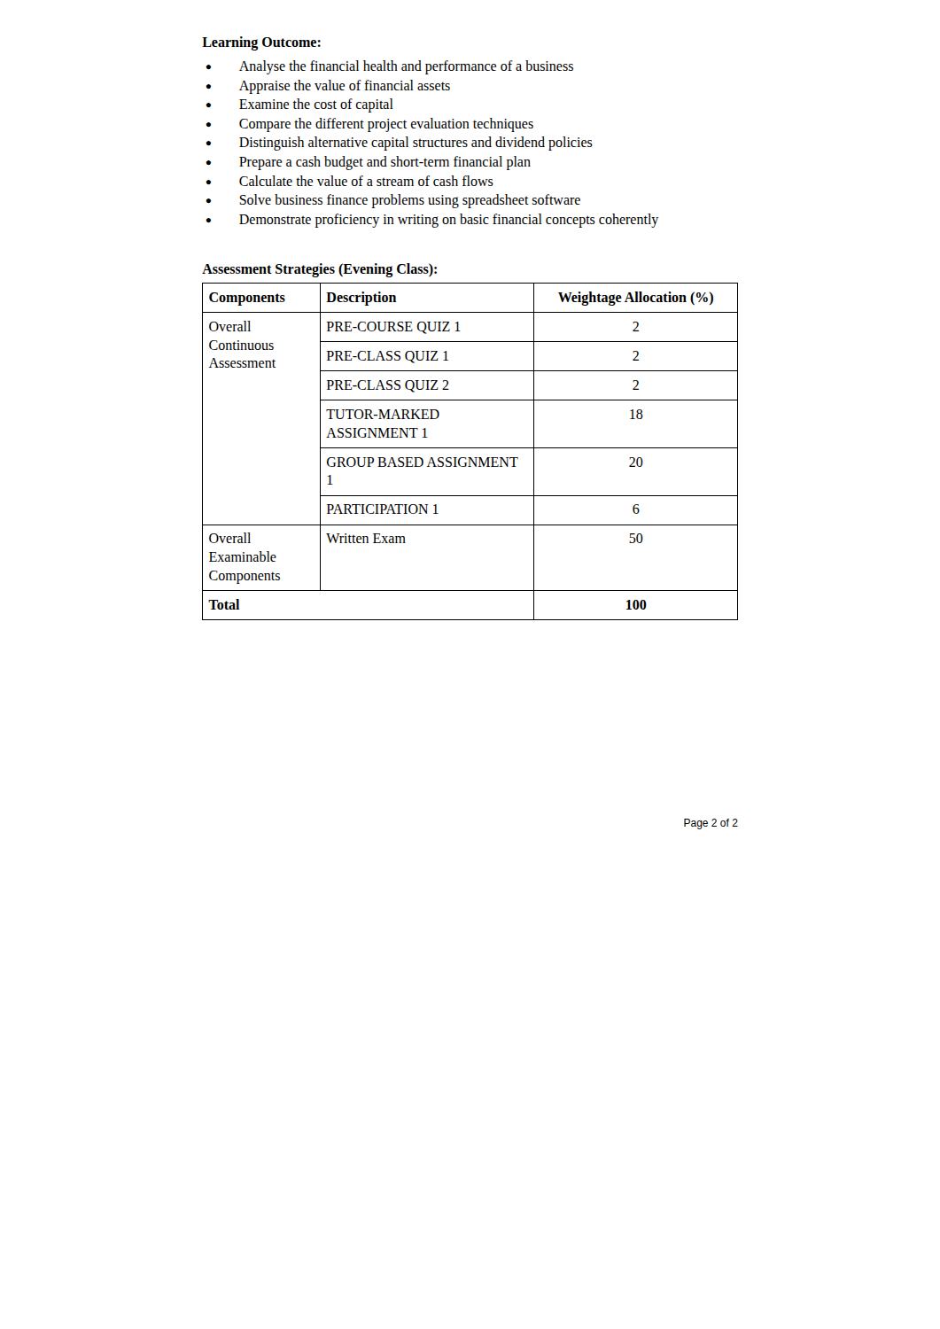Learning Outcome:
Analyse the financial health and performance of a business
Appraise the value of financial assets
Examine the cost of capital
Compare the different project evaluation techniques
Distinguish alternative capital structures and dividend policies
Prepare a cash budget and short-term financial plan
Calculate the value of a stream of cash flows
Solve business finance problems using spreadsheet software
Demonstrate proficiency in writing on basic financial concepts coherently
Assessment Strategies (Evening Class):
| Components | Description | Weightage Allocation (%) |
| --- | --- | --- |
| Overall Continuous Assessment | PRE-COURSE QUIZ 1 | 2 |
| PRE-CLASS QUIZ 1 | 2 |
| PRE-CLASS QUIZ 2 | 2 |
| TUTOR-MARKED ASSIGNMENT 1 | 18 |
| GROUP BASED ASSIGNMENT 1 | 20 |
| PARTICIPATION 1 | 6 |
| Overall Examinable Components | Written Exam | 50 |
| Total | 100 |
Page 2 of 2